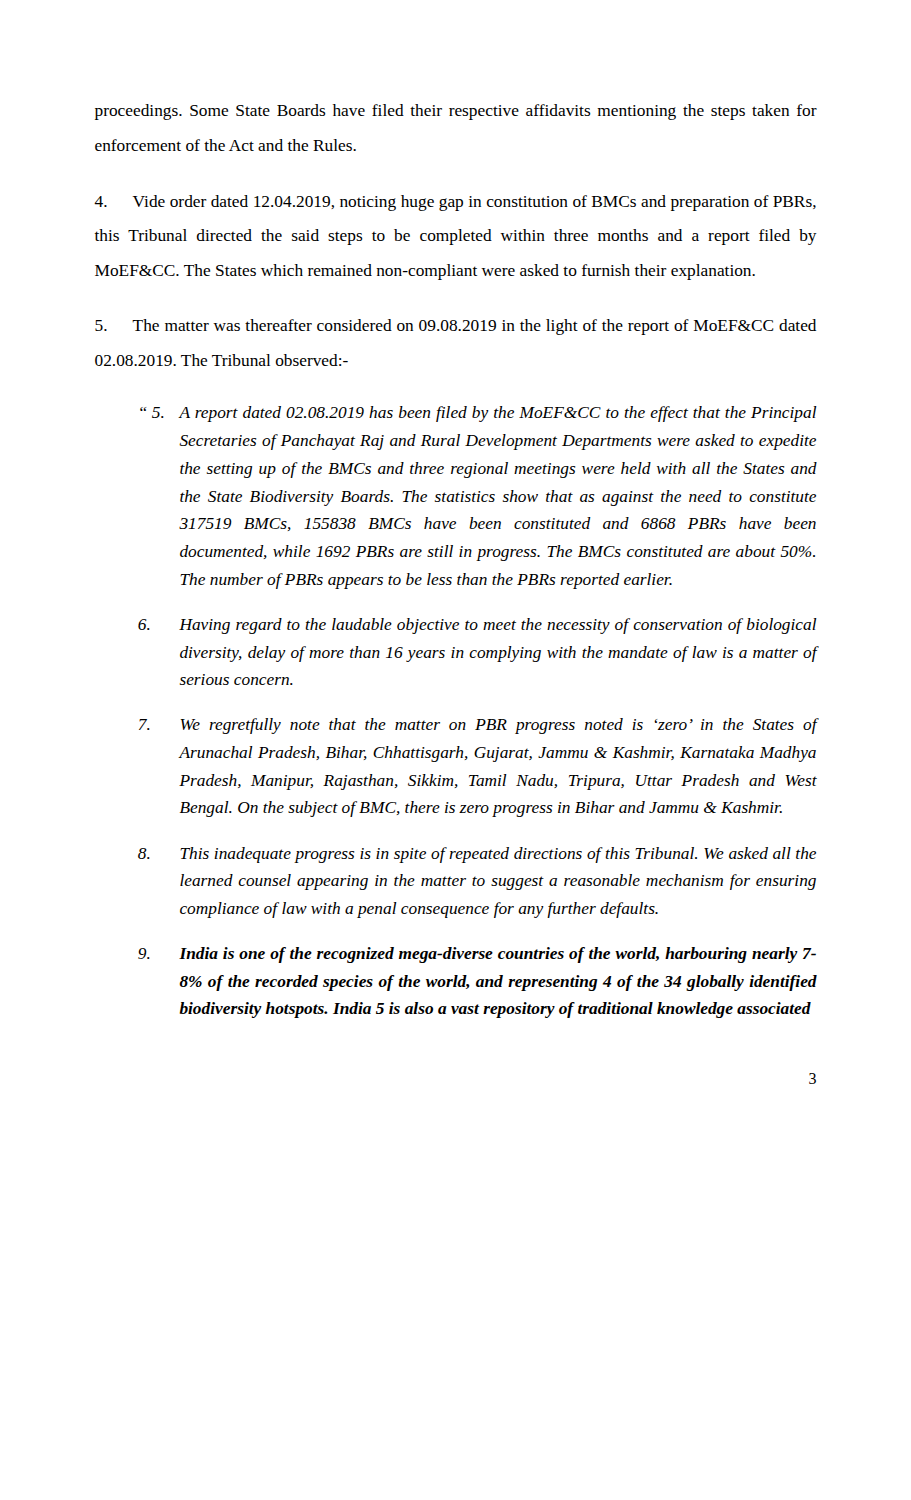proceedings. Some State Boards have filed their respective affidavits mentioning the steps taken for enforcement of the Act and the Rules.
4. Vide order dated 12.04.2019, noticing huge gap in constitution of BMCs and preparation of PBRs, this Tribunal directed the said steps to be completed within three months and a report filed by MoEF&CC. The States which remained non-compliant were asked to furnish their explanation.
5. The matter was thereafter considered on 09.08.2019 in the light of the report of MoEF&CC dated 02.08.2019. The Tribunal observed:-
“ 5.
A report dated 02.08.2019 has been filed by the MoEF&CC to the effect that the Principal Secretaries of Panchayat Raj and Rural Development Departments were asked to expedite the setting up of the BMCs and three regional meetings were held with all the States and the State Biodiversity Boards. The statistics show that as against the need to constitute 317519 BMCs, 155838 BMCs have been constituted and 6868 PBRs have been documented, while 1692 PBRs are still in progress. The BMCs constituted are about 50%. The number of PBRs appears to be less than the PBRs reported earlier.
6.
Having regard to the laudable objective to meet the necessity of conservation of biological diversity, delay of more than 16 years in complying with the mandate of law is a matter of serious concern.
7.
We regretfully note that the matter on PBR progress noted is ‘zero’ in the States of Arunachal Pradesh, Bihar, Chhattisgarh, Gujarat, Jammu & Kashmir, Karnataka Madhya Pradesh, Manipur, Rajasthan, Sikkim, Tamil Nadu, Tripura, Uttar Pradesh and West Bengal. On the subject of BMC, there is zero progress in Bihar and Jammu & Kashmir.
8.
This inadequate progress is in spite of repeated directions of this Tribunal. We asked all the learned counsel appearing in the matter to suggest a reasonable mechanism for ensuring compliance of law with a penal consequence for any further defaults.
9.
India is one of the recognized mega-diverse countries of the world, harbouring nearly 7-8% of the recorded species of the world, and representing 4 of the 34 globally identified biodiversity hotspots. India 5 is also a vast repository of traditional knowledge associated
3